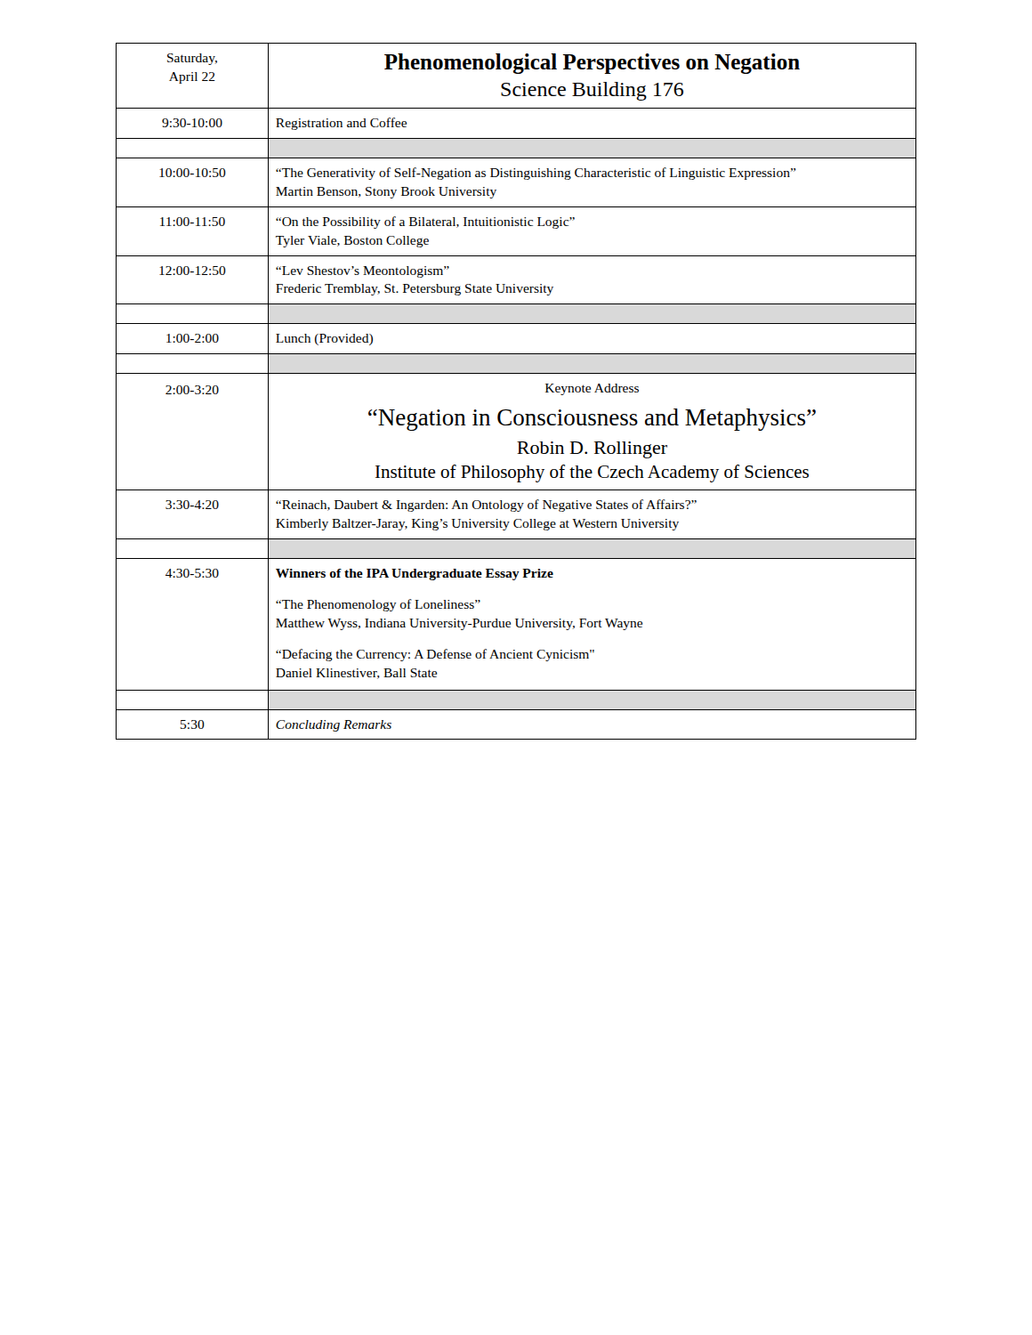| Saturday, April 22 | Phenomenological Perspectives on Negation Science Building 176 |
| 9:30-10:00 | Registration and Coffee |
| 10:00-10:50 | “The Generativity of Self-Negation as Distinguishing Characteristic of Linguistic Expression” Martin Benson, Stony Brook University |
| 11:00-11:50 | “On the Possibility of a Bilateral, Intuitionistic Logic” Tyler Viale, Boston College |
| 12:00-12:50 | “Lev Shestov’s Meontologism” Frederic Tremblay, St. Petersburg State University |
| 1:00-2:00 | Lunch (Provided) |
| 2:00-3:20 | Keynote Address “Negation in Consciousness and Metaphysics” Robin D. Rollinger Institute of Philosophy of the Czech Academy of Sciences |
| 3:30-4:20 | “Reinach, Daubert & Ingarden: An Ontology of Negative States of Affairs?” Kimberly Baltzer-Jaray, King’s University College at Western University |
| 4:30-5:30 | Winners of the IPA Undergraduate Essay Prize “The Phenomenology of Loneliness” Matthew Wyss, Indiana University-Purdue University, Fort Wayne “Defacing the Currency: A Defense of Ancient Cynicism" Daniel Klinestiver, Ball State |
| 5:30 | Concluding Remarks |